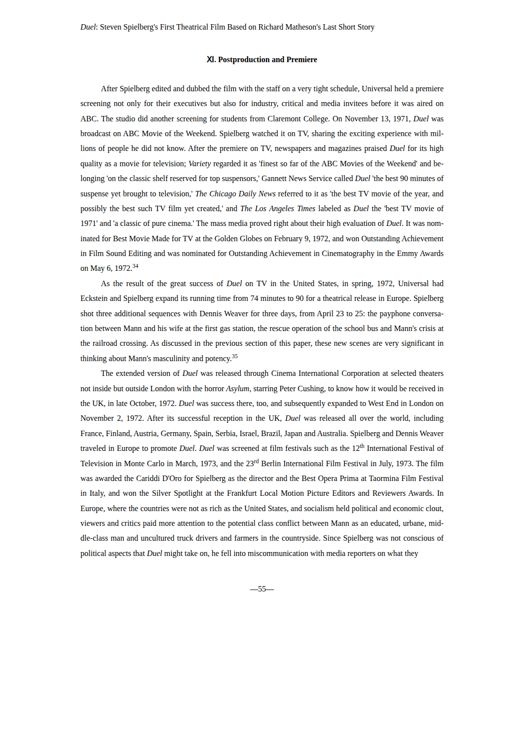Duel: Steven Spielberg's First Theatrical Film Based on Richard Matheson's Last Short Story
Ⅺ. Postproduction and Premiere
After Spielberg edited and dubbed the film with the staff on a very tight schedule, Universal held a premiere screening not only for their executives but also for industry, critical and media invitees before it was aired on ABC. The studio did another screening for students from Claremont College. On November 13, 1971, Duel was broadcast on ABC Movie of the Weekend. Spielberg watched it on TV, sharing the exciting experience with millions of people he did not know. After the premiere on TV, newspapers and magazines praised Duel for its high quality as a movie for television; Variety regarded it as 'finest so far of the ABC Movies of the Weekend' and belonging 'on the classic shelf reserved for top suspensors,' Gannett News Service called Duel 'the best 90 minutes of suspense yet brought to television,' The Chicago Daily News referred to it as 'the best TV movie of the year, and possibly the best such TV film yet created,' and The Los Angeles Times labeled as Duel the 'best TV movie of 1971' and 'a classic of pure cinema.' The mass media proved right about their high evaluation of Duel. It was nominated for Best Movie Made for TV at the Golden Globes on February 9, 1972, and won Outstanding Achievement in Film Sound Editing and was nominated for Outstanding Achievement in Cinematography in the Emmy Awards on May 6, 1972.34
As the result of the great success of Duel on TV in the United States, in spring, 1972, Universal had Eckstein and Spielberg expand its running time from 74 minutes to 90 for a theatrical release in Europe. Spielberg shot three additional sequences with Dennis Weaver for three days, from April 23 to 25: the payphone conversation between Mann and his wife at the first gas station, the rescue operation of the school bus and Mann's crisis at the railroad crossing. As discussed in the previous section of this paper, these new scenes are very significant in thinking about Mann's masculinity and potency.35
The extended version of Duel was released through Cinema International Corporation at selected theaters not inside but outside London with the horror Asylum, starring Peter Cushing, to know how it would be received in the UK, in late October, 1972. Duel was success there, too, and subsequently expanded to West End in London on November 2, 1972. After its successful reception in the UK, Duel was released all over the world, including France, Finland, Austria, Germany, Spain, Serbia, Israel, Brazil, Japan and Australia. Spielberg and Dennis Weaver traveled in Europe to promote Duel. Duel was screened at film festivals such as the 12th International Festival of Television in Monte Carlo in March, 1973, and the 23rd Berlin International Film Festival in July, 1973. The film was awarded the Cariddi D'Oro for Spielberg as the director and the Best Opera Prima at Taormina Film Festival in Italy, and won the Silver Spotlight at the Frankfurt Local Motion Picture Editors and Reviewers Awards. In Europe, where the countries were not as rich as the United States, and socialism held political and economic clout, viewers and critics paid more attention to the potential class conflict between Mann as an educated, urbane, middle-class man and uncultured truck drivers and farmers in the countryside. Since Spielberg was not conscious of political aspects that Duel might take on, he fell into miscommunication with media reporters on what they
—55—